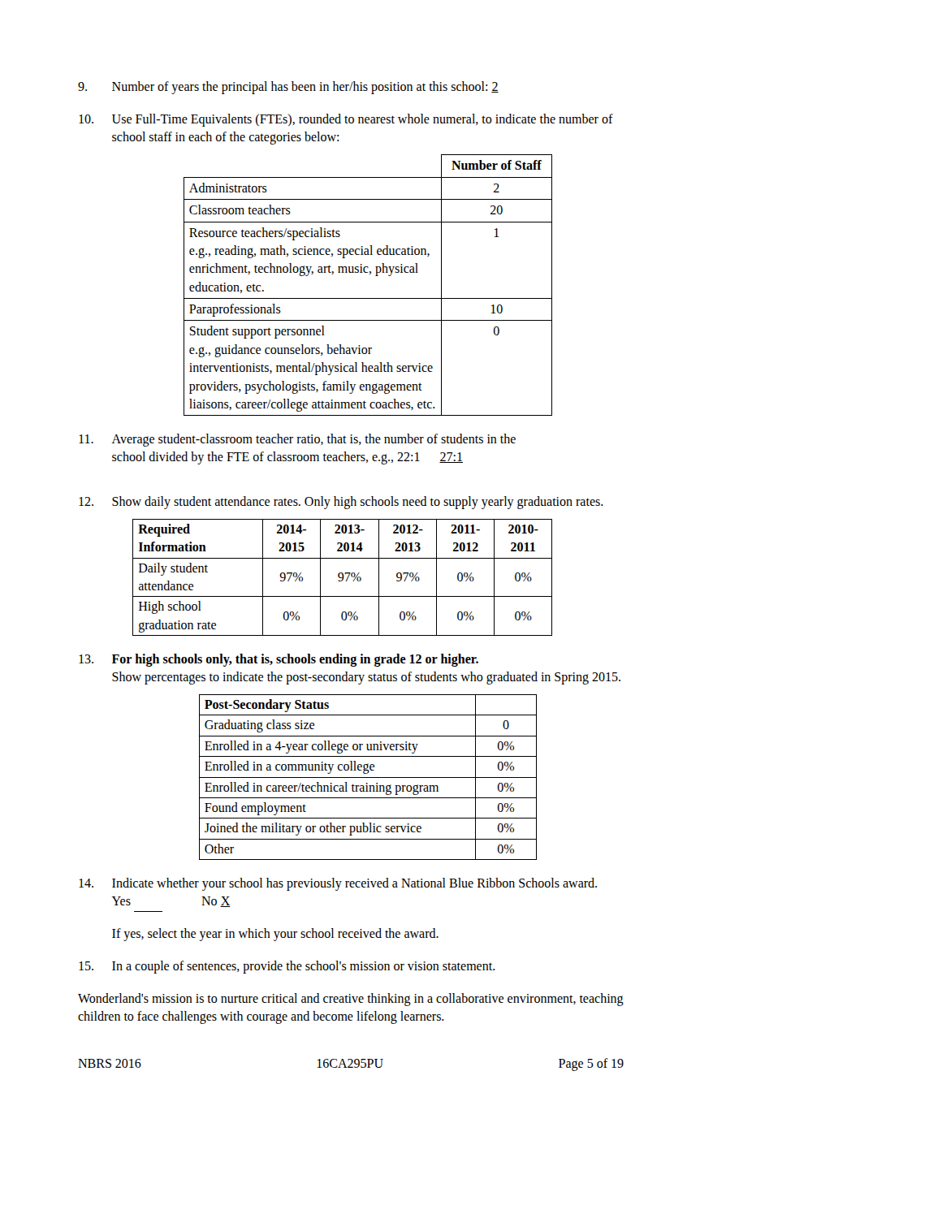9. Number of years the principal has been in her/his position at this school: 2
10. Use Full-Time Equivalents (FTEs), rounded to nearest whole numeral, to indicate the number of school staff in each of the categories below:
| | Number of Staff |
| Administrators | 2 |
| Classroom teachers | 20 |
| Resource teachers/specialists e.g., reading, math, science, special education, enrichment, technology, art, music, physical education, etc. | 1 |
| Paraprofessionals | 10 |
| Student support personnel e.g., guidance counselors, behavior interventionists, mental/physical health service providers, psychologists, family engagement liaisons, career/college attainment coaches, etc. | 0 |
11. Average student-classroom teacher ratio, that is, the number of students in the
school divided by the FTE of classroom teachers, e.g., 22:1 27:1
12. Show daily student attendance rates. Only high schools need to supply yearly graduation rates.
| Required Information | 2014-2015 | 2013-2014 | 2012-2013 | 2011-2012 | 2010-2011 |
| --- | --- | --- | --- | --- | --- |
| Daily student attendance | 97% | 97% | 97% | 0% | 0% |
| High school graduation rate | 0% | 0% | 0% | 0% | 0% |
13. For high schools only, that is, schools ending in grade 12 or higher.
Show percentages to indicate the post-secondary status of students who graduated in Spring 2015.
| Post-Secondary Status | |
| Graduating class size | 0 |
| Enrolled in a 4-year college or university | 0% |
| Enrolled in a community college | 0% |
| Enrolled in career/technical training program | 0% |
| Found employment | 0% |
| Joined the military or other public service | 0% |
| Other | 0% |
14. Indicate whether your school has previously received a National Blue Ribbon Schools award.
Yes No X
If yes, select the year in which your school received the award.
15. In a couple of sentences, provide the school's mission or vision statement.
Wonderland's mission is to nurture critical and creative thinking in a collaborative environment, teaching children to face challenges with courage and become lifelong learners.
NBRS 2016 16CA295PU Page 5 of 19